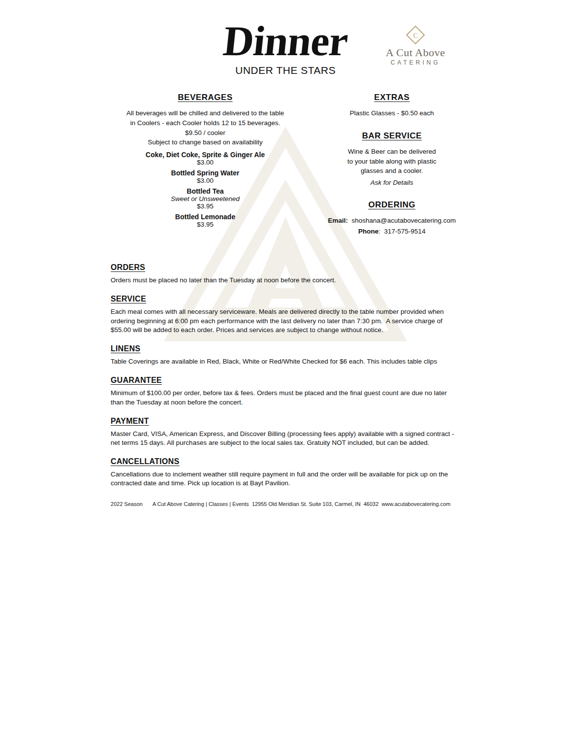C
A Cut Above
CATERING
Dinner
UNDER THE STARS
BEVERAGES
All beverages will be chilled and delivered to the table
in Coolers - each Cooler holds 12 to 15 beverages.
$9.50 / cooler
Subject to change based on availability
Coke, Diet Coke, Sprite & Ginger Ale $3.00
Bottled Spring Water $3.00
Bottled Tea Sweet or Unsweetened $3.95
Bottled Lemonade $3.95
EXTRAS
Plastic Glasses - $0.50 each
BAR SERVICE
Wine & Beer can be delivered
to your table along with plastic
glasses and a cooler.
Ask for Details
ORDERING
Email: shoshana@acutabovecatering.com
Phone: 317-575-9514
ORDERS
Orders must be placed no later than the Tuesday at noon before the concert.
SERVICE
Each meal comes with all necessary serviceware. Meals are delivered directly to the table number provided when ordering beginning at 6:00 pm each performance with the last delivery no later than 7:30 pm. A service charge of $55.00 will be added to each order. Prices and services are subject to change without notice.
LINENS
Table Coverings are available in Red, Black, White or Red/White Checked for $6 each. This includes table clips
GUARANTEE
Minimum of $100.00 per order, before tax & fees. Orders must be placed and the final guest count are due no later than the Tuesday at noon before the concert.
PAYMENT
Master Card, VISA, American Express, and Discover Billing (processing fees apply) available with a signed contract - net terms 15 days. All purchases are subject to the local sales tax. Gratuity NOT included, but can be added.
CANCELLATIONS
Cancellations due to inclement weather still require payment in full and the order will be available for pick up on the contracted date and time. Pick up location is at Bayt Pavilion.
2022 Season
A Cut Above Catering | Classes | Events 12955 Old Meridian St. Suite 103, Carmel, IN 46032 www.acutabovecatering.com